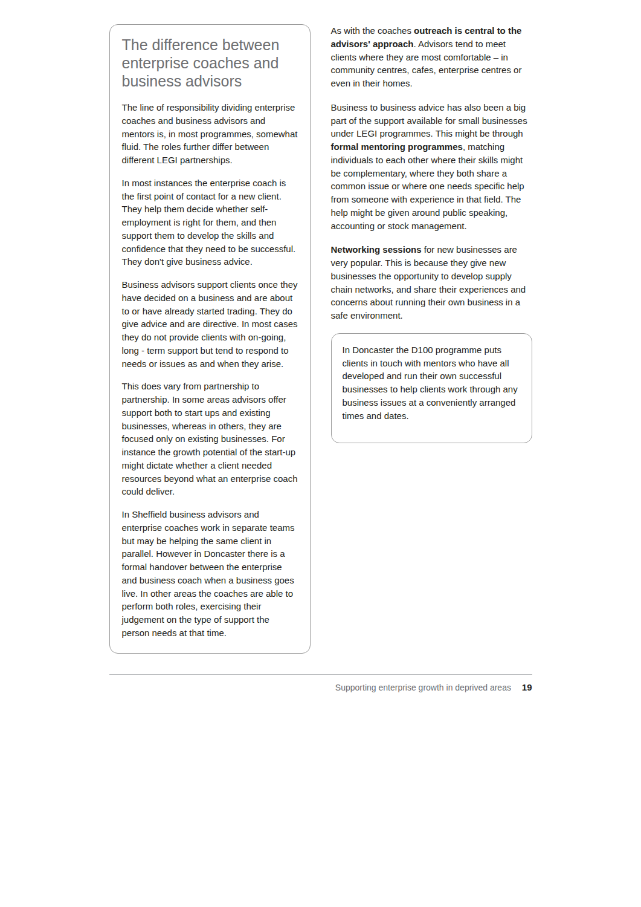The difference between enterprise coaches and business advisors
The line of responsibility dividing enterprise coaches and business advisors and mentors is, in most programmes, somewhat fluid. The roles further differ between different LEGI partnerships.
In most instances the enterprise coach is the first point of contact for a new client. They help them decide whether self-employment is right for them, and then support them to develop the skills and confidence that they need to be successful. They don't give business advice.
Business advisors support clients once they have decided on a business and are about to or have already started trading. They do give advice and are directive. In most cases they do not provide clients with on-going, long - term support but tend to respond to needs or issues as and when they arise.
This does vary from partnership to partnership. In some areas advisors offer support both to start ups and existing businesses, whereas in others, they are focused only on existing businesses. For instance the growth potential of the start-up might dictate whether a client needed resources beyond what an enterprise coach could deliver.
In Sheffield business advisors and enterprise coaches work in separate teams but may be helping the same client in parallel. However in Doncaster there is a formal handover between the enterprise and business coach when a business goes live. In other areas the coaches are able to perform both roles, exercising their judgement on the type of support the person needs at that time.
As with the coaches outreach is central to the advisors' approach. Advisors tend to meet clients where they are most comfortable – in community centres, cafes, enterprise centres or even in their homes.
Business to business advice has also been a big part of the support available for small businesses under LEGI programmes. This might be through formal mentoring programmes, matching individuals to each other where their skills might be complementary, where they both share a common issue or where one needs specific help from someone with experience in that field. The help might be given around public speaking, accounting or stock management.
Networking sessions for new businesses are very popular. This is because they give new businesses the opportunity to develop supply chain networks, and share their experiences and concerns about running their own business in a safe environment.
In Doncaster the D100 programme puts clients in touch with mentors who have all developed and run their own successful businesses to help clients work through any business issues at a conveniently arranged times and dates.
Supporting enterprise growth in deprived areas 19